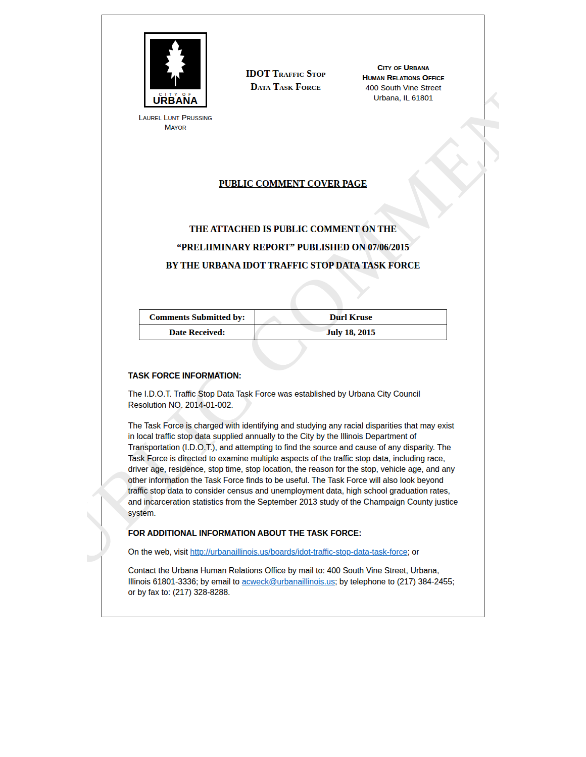PUBLIC COMMENT
C I T Y O F
URBANA
Laurel Lunt Prussing Mayor
IDOT Traffic Stop Data Task Force
City of Urbana Human Relations Office 400 South Vine Street
Urbana, IL 61801
PUBLIC COMMENT COVER PAGE
THE ATTACHED IS PUBLIC COMMENT ON THE
“PRELIIMINARY REPORT” PUBLISHED ON 07/06/2015
BY THE URBANA IDOT TRAFFIC STOP DATA TASK FORCE
| Comments Submitted by: | Durl Kruse |
| Date Received: | July 18, 2015 |
TASK FORCE INFORMATION:
The I.D.O.T. Traffic Stop Data Task Force was established by Urbana City Council Resolution NO. 2014-01-002.
The Task Force is charged with identifying and studying any racial disparities that may exist in local traffic stop data supplied annually to the City by the Illinois Department of Transportation (I.D.O.T.), and attempting to find the source and cause of any disparity. The Task Force is directed to examine multiple aspects of the traffic stop data, including race, driver age, residence, stop time, stop location, the reason for the stop, vehicle age, and any other information the Task Force finds to be useful. The Task Force will also look beyond traffic stop data to consider census and unemployment data, high school graduation rates, and incarceration statistics from the September 2013 study of the Champaign County justice system.
FOR ADDITIONAL INFORMATION ABOUT THE TASK FORCE:
On the web, visit http://urbanaillinois.us/boards/idot-traffic-stop-data-task-force; or
Contact the Urbana Human Relations Office by mail to: 400 South Vine Street, Urbana, Illinois 61801-3336; by email to acweck@urbanaillinois.us; by telephone to (217) 384-2455; or by fax to: (217) 328-8288.